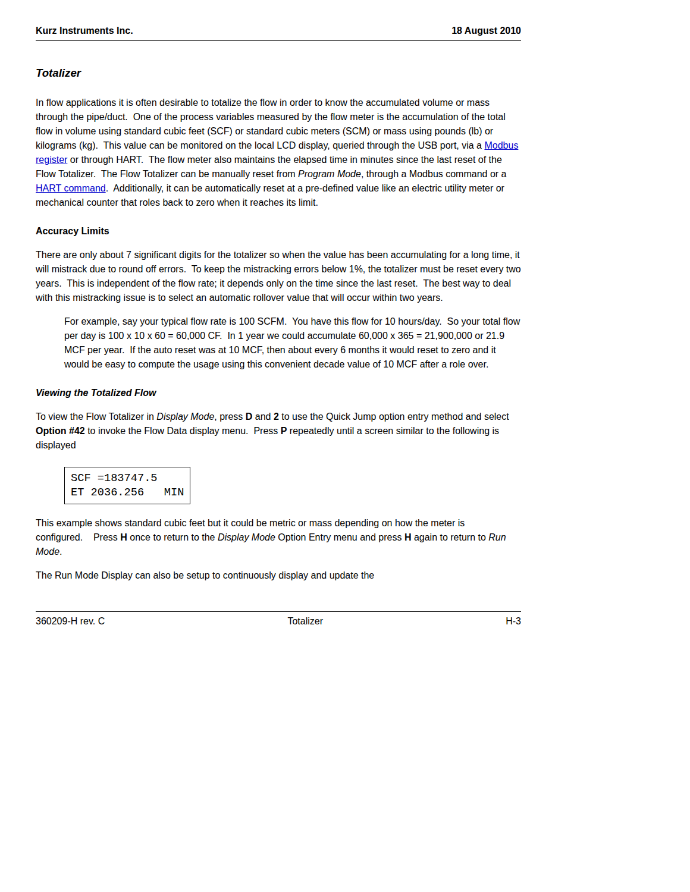Kurz Instruments Inc. 18 August 2010
Totalizer
In flow applications it is often desirable to totalize the flow in order to know the accumulated volume or mass through the pipe/duct. One of the process variables measured by the flow meter is the accumulation of the total flow in volume using standard cubic feet (SCF) or standard cubic meters (SCM) or mass using pounds (lb) or kilograms (kg). This value can be monitored on the local LCD display, queried through the USB port, via a Modbus register or through HART. The flow meter also maintains the elapsed time in minutes since the last reset of the Flow Totalizer. The Flow Totalizer can be manually reset from Program Mode, through a Modbus command or a HART command. Additionally, it can be automatically reset at a pre-defined value like an electric utility meter or mechanical counter that roles back to zero when it reaches its limit.
Accuracy Limits
There are only about 7 significant digits for the totalizer so when the value has been accumulating for a long time, it will mistrack due to round off errors. To keep the mistracking errors below 1%, the totalizer must be reset every two years. This is independent of the flow rate; it depends only on the time since the last reset. The best way to deal with this mistracking issue is to select an automatic rollover value that will occur within two years.
For example, say your typical flow rate is 100 SCFM. You have this flow for 10 hours/day. So your total flow per day is 100 x 10 x 60 = 60,000 CF. In 1 year we could accumulate 60,000 x 365 = 21,900,000 or 21.9 MCF per year. If the auto reset was at 10 MCF, then about every 6 months it would reset to zero and it would be easy to compute the usage using this convenient decade value of 10 MCF after a role over.
Viewing the Totalized Flow
To view the Flow Totalizer in Display Mode, press D and 2 to use the Quick Jump option entry method and select Option #42 to invoke the Flow Data display menu. Press P repeatedly until a screen similar to the following is displayed
SCF =183747.5 ET 2036.256 MIN
This example shows standard cubic feet but it could be metric or mass depending on how the meter is configured. Press H once to return to the Display Mode Option Entry menu and press H again to return to Run Mode.
The Run Mode Display can also be setup to continuously display and update the
360209-H rev. C Totalizer H-3